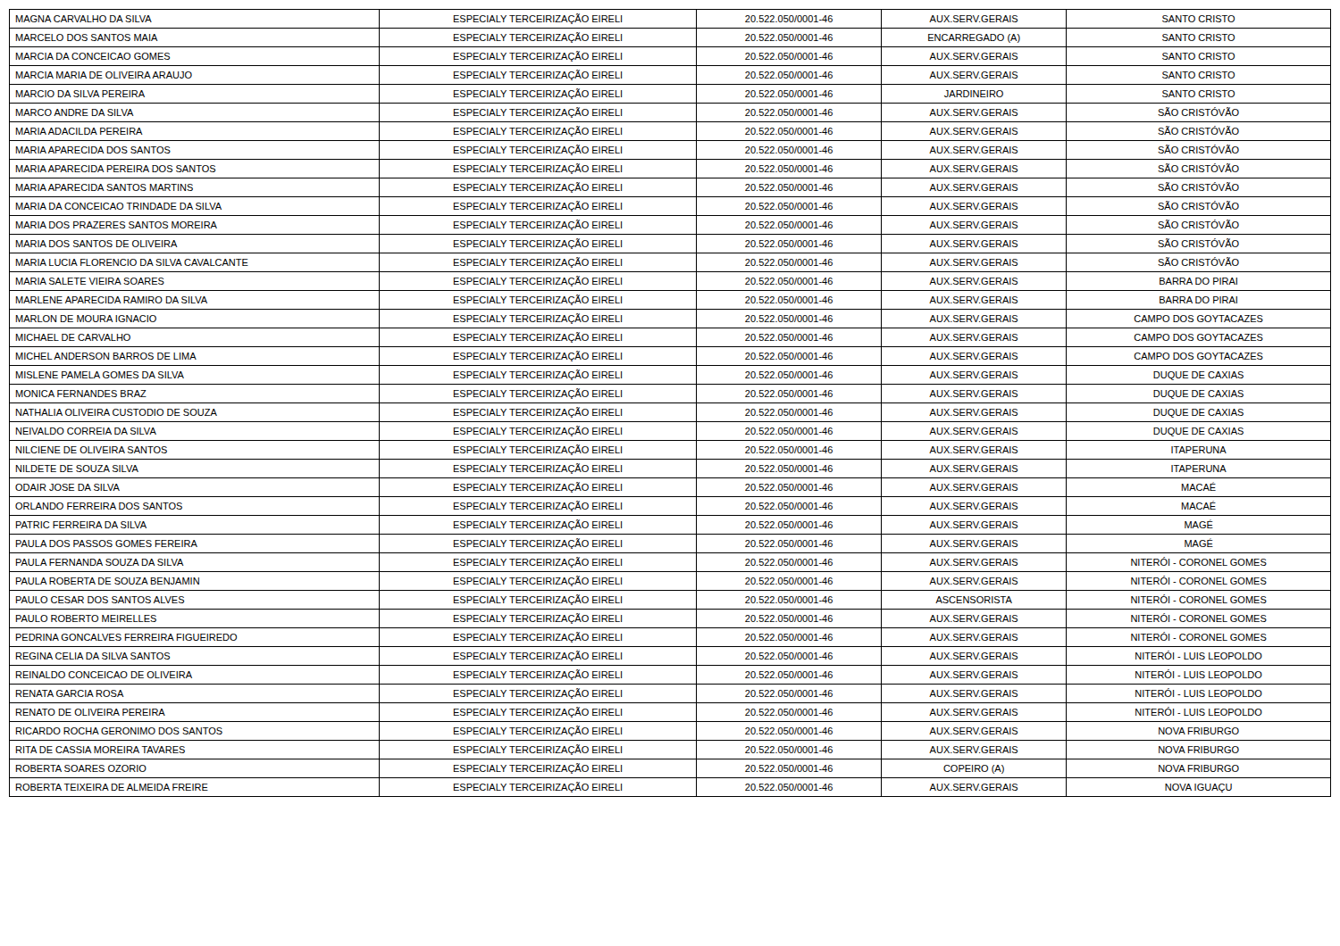| MAGNA CARVALHO DA SILVA | ESPECIALY TERCEIRIZAÇÃO EIRELI | 20.522.050/0001-46 | AUX.SERV.GERAIS | SANTO CRISTO |
| MARCELO DOS SANTOS MAIA | ESPECIALY TERCEIRIZAÇÃO EIRELI | 20.522.050/0001-46 | ENCARREGADO (A) | SANTO CRISTO |
| MARCIA DA CONCEICAO GOMES | ESPECIALY TERCEIRIZAÇÃO EIRELI | 20.522.050/0001-46 | AUX.SERV.GERAIS | SANTO CRISTO |
| MARCIA MARIA DE OLIVEIRA ARAUJO | ESPECIALY TERCEIRIZAÇÃO EIRELI | 20.522.050/0001-46 | AUX.SERV.GERAIS | SANTO CRISTO |
| MARCIO DA SILVA PEREIRA | ESPECIALY TERCEIRIZAÇÃO EIRELI | 20.522.050/0001-46 | JARDINEIRO | SANTO CRISTO |
| MARCO ANDRE DA SILVA | ESPECIALY TERCEIRIZAÇÃO EIRELI | 20.522.050/0001-46 | AUX.SERV.GERAIS | SÃO CRISTÓVÃO |
| MARIA ADACILDA PEREIRA | ESPECIALY TERCEIRIZAÇÃO EIRELI | 20.522.050/0001-46 | AUX.SERV.GERAIS | SÃO CRISTÓVÃO |
| MARIA APARECIDA DOS SANTOS | ESPECIALY TERCEIRIZAÇÃO EIRELI | 20.522.050/0001-46 | AUX.SERV.GERAIS | SÃO CRISTÓVÃO |
| MARIA APARECIDA PEREIRA DOS SANTOS | ESPECIALY TERCEIRIZAÇÃO EIRELI | 20.522.050/0001-46 | AUX.SERV.GERAIS | SÃO CRISTÓVÃO |
| MARIA APARECIDA SANTOS MARTINS | ESPECIALY TERCEIRIZAÇÃO EIRELI | 20.522.050/0001-46 | AUX.SERV.GERAIS | SÃO CRISTÓVÃO |
| MARIA DA CONCEICAO TRINDADE DA SILVA | ESPECIALY TERCEIRIZAÇÃO EIRELI | 20.522.050/0001-46 | AUX.SERV.GERAIS | SÃO CRISTÓVÃO |
| MARIA DOS PRAZERES SANTOS MOREIRA | ESPECIALY TERCEIRIZAÇÃO EIRELI | 20.522.050/0001-46 | AUX.SERV.GERAIS | SÃO CRISTÓVÃO |
| MARIA DOS SANTOS DE OLIVEIRA | ESPECIALY TERCEIRIZAÇÃO EIRELI | 20.522.050/0001-46 | AUX.SERV.GERAIS | SÃO CRISTÓVÃO |
| MARIA LUCIA FLORENCIO DA SILVA CAVALCANTE | ESPECIALY TERCEIRIZAÇÃO EIRELI | 20.522.050/0001-46 | AUX.SERV.GERAIS | SÃO CRISTÓVÃO |
| MARIA SALETE VIEIRA SOARES | ESPECIALY TERCEIRIZAÇÃO EIRELI | 20.522.050/0001-46 | AUX.SERV.GERAIS | BARRA DO PIRAI |
| MARLENE APARECIDA RAMIRO DA SILVA | ESPECIALY TERCEIRIZAÇÃO EIRELI | 20.522.050/0001-46 | AUX.SERV.GERAIS | BARRA DO PIRAI |
| MARLON DE MOURA IGNACIO | ESPECIALY TERCEIRIZAÇÃO EIRELI | 20.522.050/0001-46 | AUX.SERV.GERAIS | CAMPO DOS GOYTACAZES |
| MICHAEL DE CARVALHO | ESPECIALY TERCEIRIZAÇÃO EIRELI | 20.522.050/0001-46 | AUX.SERV.GERAIS | CAMPO DOS GOYTACAZES |
| MICHEL ANDERSON BARROS DE LIMA | ESPECIALY TERCEIRIZAÇÃO EIRELI | 20.522.050/0001-46 | AUX.SERV.GERAIS | CAMPO DOS GOYTACAZES |
| MISLENE PAMELA GOMES DA SILVA | ESPECIALY TERCEIRIZAÇÃO EIRELI | 20.522.050/0001-46 | AUX.SERV.GERAIS | DUQUE DE CAXIAS |
| MONICA FERNANDES BRAZ | ESPECIALY TERCEIRIZAÇÃO EIRELI | 20.522.050/0001-46 | AUX.SERV.GERAIS | DUQUE DE CAXIAS |
| NATHALIA OLIVEIRA CUSTODIO DE SOUZA | ESPECIALY TERCEIRIZAÇÃO EIRELI | 20.522.050/0001-46 | AUX.SERV.GERAIS | DUQUE DE CAXIAS |
| NEIVALDO CORREIA DA SILVA | ESPECIALY TERCEIRIZAÇÃO EIRELI | 20.522.050/0001-46 | AUX.SERV.GERAIS | DUQUE DE CAXIAS |
| NILCIENE DE OLIVEIRA SANTOS | ESPECIALY TERCEIRIZAÇÃO EIRELI | 20.522.050/0001-46 | AUX.SERV.GERAIS | ITAPERUNA |
| NILDETE DE SOUZA SILVA | ESPECIALY TERCEIRIZAÇÃO EIRELI | 20.522.050/0001-46 | AUX.SERV.GERAIS | ITAPERUNA |
| ODAIR JOSE DA SILVA | ESPECIALY TERCEIRIZAÇÃO EIRELI | 20.522.050/0001-46 | AUX.SERV.GERAIS | MACAÉ |
| ORLANDO FERREIRA DOS SANTOS | ESPECIALY TERCEIRIZAÇÃO EIRELI | 20.522.050/0001-46 | AUX.SERV.GERAIS | MACAÉ |
| PATRIC FERREIRA DA SILVA | ESPECIALY TERCEIRIZAÇÃO EIRELI | 20.522.050/0001-46 | AUX.SERV.GERAIS | MAGÉ |
| PAULA DOS PASSOS GOMES FEREIRA | ESPECIALY TERCEIRIZAÇÃO EIRELI | 20.522.050/0001-46 | AUX.SERV.GERAIS | MAGÉ |
| PAULA FERNANDA SOUZA DA SILVA | ESPECIALY TERCEIRIZAÇÃO EIRELI | 20.522.050/0001-46 | AUX.SERV.GERAIS | NITERÓI - CORONEL GOMES |
| PAULA ROBERTA DE SOUZA BENJAMIN | ESPECIALY TERCEIRIZAÇÃO EIRELI | 20.522.050/0001-46 | AUX.SERV.GERAIS | NITERÓI - CORONEL GOMES |
| PAULO CESAR DOS SANTOS ALVES | ESPECIALY TERCEIRIZAÇÃO EIRELI | 20.522.050/0001-46 | ASCENSORISTA | NITERÓI - CORONEL GOMES |
| PAULO ROBERTO MEIRELLES | ESPECIALY TERCEIRIZAÇÃO EIRELI | 20.522.050/0001-46 | AUX.SERV.GERAIS | NITERÓI - CORONEL GOMES |
| PEDRINA GONCALVES FERREIRA FIGUEIREDO | ESPECIALY TERCEIRIZAÇÃO EIRELI | 20.522.050/0001-46 | AUX.SERV.GERAIS | NITERÓI - CORONEL GOMES |
| REGINA CELIA DA SILVA SANTOS | ESPECIALY TERCEIRIZAÇÃO EIRELI | 20.522.050/0001-46 | AUX.SERV.GERAIS | NITERÓI - LUIS LEOPOLDO |
| REINALDO CONCEICAO DE OLIVEIRA | ESPECIALY TERCEIRIZAÇÃO EIRELI | 20.522.050/0001-46 | AUX.SERV.GERAIS | NITERÓI - LUIS LEOPOLDO |
| RENATA GARCIA ROSA | ESPECIALY TERCEIRIZAÇÃO EIRELI | 20.522.050/0001-46 | AUX.SERV.GERAIS | NITERÓI - LUIS LEOPOLDO |
| RENATO DE OLIVEIRA PEREIRA | ESPECIALY TERCEIRIZAÇÃO EIRELI | 20.522.050/0001-46 | AUX.SERV.GERAIS | NITERÓI - LUIS LEOPOLDO |
| RICARDO ROCHA GERONIMO DOS SANTOS | ESPECIALY TERCEIRIZAÇÃO EIRELI | 20.522.050/0001-46 | AUX.SERV.GERAIS | NOVA FRIBURGO |
| RITA DE CASSIA MOREIRA TAVARES | ESPECIALY TERCEIRIZAÇÃO EIRELI | 20.522.050/0001-46 | AUX.SERV.GERAIS | NOVA FRIBURGO |
| ROBERTA SOARES OZORIO | ESPECIALY TERCEIRIZAÇÃO EIRELI | 20.522.050/0001-46 | COPEIRO (A) | NOVA FRIBURGO |
| ROBERTA TEIXEIRA DE ALMEIDA FREIRE | ESPECIALY TERCEIRIZAÇÃO EIRELI | 20.522.050/0001-46 | AUX.SERV.GERAIS | NOVA IGUAÇU |